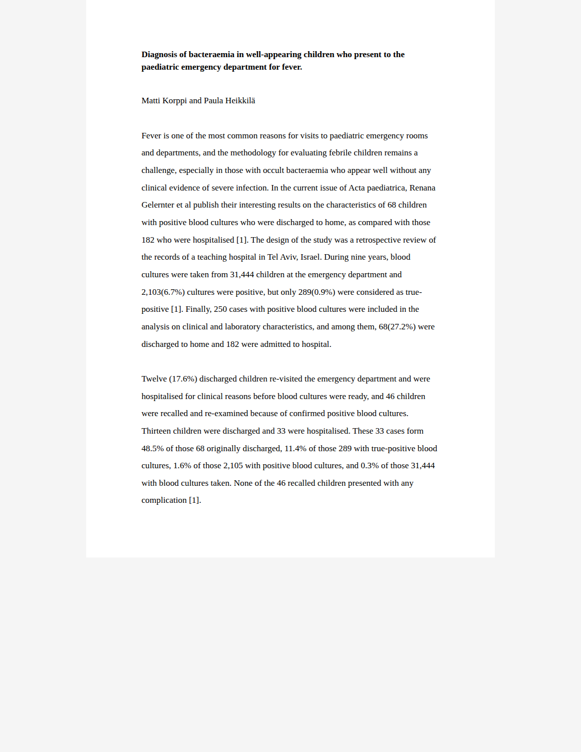Diagnosis of bacteraemia in well-appearing children who present to the paediatric emergency department for fever.
Matti Korppi and Paula Heikkilä
Fever is one of the most common reasons for visits to paediatric emergency rooms and departments, and the methodology for evaluating febrile children remains a challenge, especially in those with occult bacteraemia who appear well without any clinical evidence of severe infection. In the current issue of Acta paediatrica, Renana Gelernter et al publish their interesting results on the characteristics of 68 children with positive blood cultures who were discharged to home, as compared with those 182 who were hospitalised [1]. The design of the study was a retrospective review of the records of a teaching hospital in Tel Aviv, Israel. During nine years, blood cultures were taken from 31,444 children at the emergency department and 2,103(6.7%) cultures were positive, but only 289(0.9%) were considered as true-positive [1]. Finally, 250 cases with positive blood cultures were included in the analysis on clinical and laboratory characteristics, and among them, 68(27.2%) were discharged to home and 182 were admitted to hospital.
Twelve (17.6%) discharged children re-visited the emergency department and were hospitalised for clinical reasons before blood cultures were ready, and 46 children were recalled and re-examined because of confirmed positive blood cultures. Thirteen children were discharged and 33 were hospitalised. These 33 cases form 48.5% of those 68 originally discharged, 11.4% of those 289 with true-positive blood cultures, 1.6% of those 2,105 with positive blood cultures, and 0.3% of those 31,444 with blood cultures taken. None of the 46 recalled children presented with any complication [1].